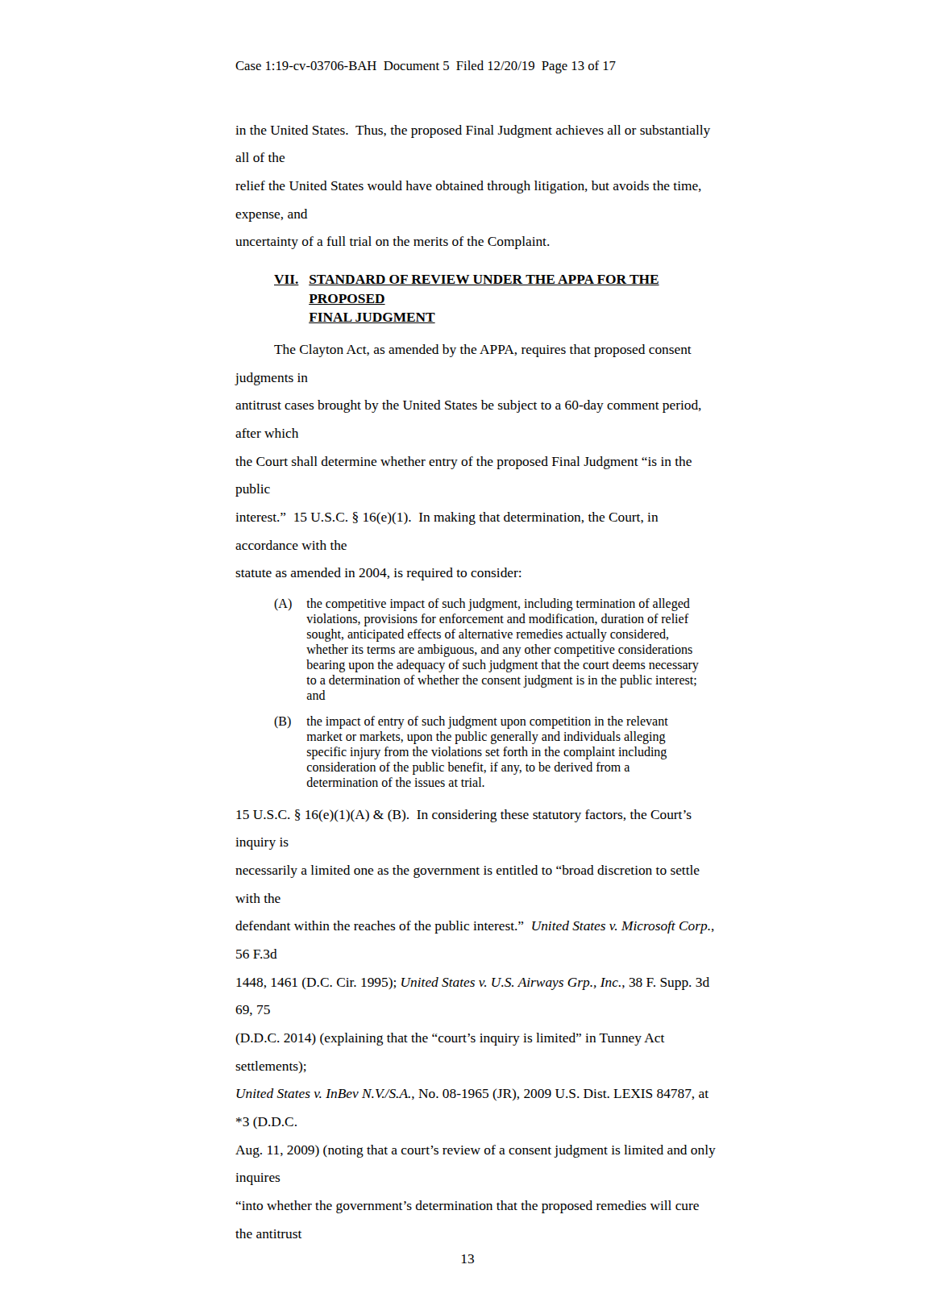Case 1:19-cv-03706-BAH Document 5 Filed 12/20/19 Page 13 of 17
in the United States. Thus, the proposed Final Judgment achieves all or substantially all of the
relief the United States would have obtained through litigation, but avoids the time, expense, and
uncertainty of a full trial on the merits of the Complaint.
VII.
STANDARD OF REVIEW UNDER THE APPA FOR THE PROPOSED
FINAL JUDGMENT
The Clayton Act, as amended by the APPA, requires that proposed consent judgments in
antitrust cases brought by the United States be subject to a 60-day comment period, after which
the Court shall determine whether entry of the proposed Final Judgment “is in the public
interest.” 15 U.S.C. § 16(e)(1). In making that determination, the Court, in accordance with the
statute as amended in 2004, is required to consider:
(A) the competitive impact of such judgment, including termination of alleged violations, provisions for enforcement and modification, duration of relief sought, anticipated effects of alternative remedies actually considered, whether its terms are ambiguous, and any other competitive considerations bearing upon the adequacy of such judgment that the court deems necessary to a determination of whether the consent judgment is in the public interest; and
(B) the impact of entry of such judgment upon competition in the relevant market or markets, upon the public generally and individuals alleging specific injury from the violations set forth in the complaint including consideration of the public benefit, if any, to be derived from a determination of the issues at trial.
15 U.S.C. § 16(e)(1)(A) & (B). In considering these statutory factors, the Court’s inquiry is
necessarily a limited one as the government is entitled to “broad discretion to settle with the
defendant within the reaches of the public interest.” United States v. Microsoft Corp., 56 F.3d
1448, 1461 (D.C. Cir. 1995); United States v. U.S. Airways Grp., Inc., 38 F. Supp. 3d 69, 75
(D.D.C. 2014) (explaining that the “court’s inquiry is limited” in Tunney Act settlements);
United States v. InBev N.V./S.A., No. 08-1965 (JR), 2009 U.S. Dist. LEXIS 84787, at *3 (D.D.C.
Aug. 11, 2009) (noting that a court’s review of a consent judgment is limited and only inquires
“into whether the government’s determination that the proposed remedies will cure the antitrust
13